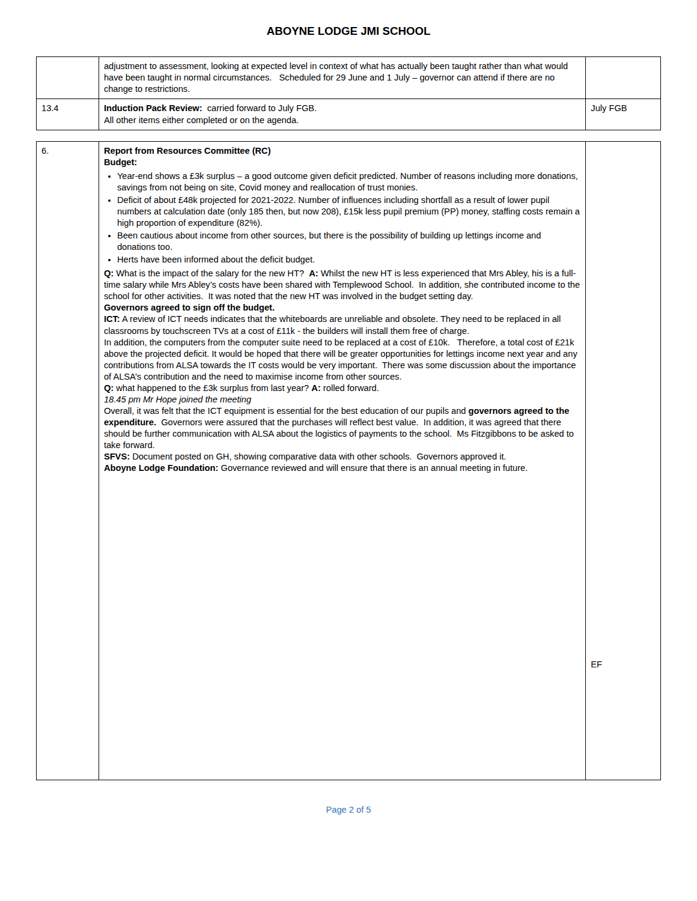ABOYNE LODGE JMI SCHOOL
| | adjustment to assessment, looking at expected level in context of what has actually been taught rather than what would have been taught in normal circumstances. Scheduled for 29 June and 1 July – governor can attend if there are no change to restrictions. | |
| 13.4 | Induction Pack Review: carried forward to July FGB. All other items either completed or on the agenda. | July FGB |
| 6. | Report from Resources Committee (RC) Budget: Year-end shows a £3k surplus – a good outcome given deficit predicted. Number of reasons including more donations, savings from not being on site, Covid money and reallocation of trust monies. Deficit of about £48k projected for 2021-2022. Number of influences including shortfall as a result of lower pupil numbers at calculation date (only 185 then, but now 208), £15k less pupil premium (PP) money, staffing costs remain a high proportion of expenditure (82%). Been cautious about income from other sources, but there is the possibility of building up lettings income and donations too. Herts have been informed about the deficit budget. Q: What is the impact of the salary for the new HT? A: Whilst the new HT is less experienced that Mrs Abley, his is a full-time salary while Mrs Abley’s costs have been shared with Templewood School. In addition, she contributed income to the school for other activities. It was noted that the new HT was involved in the budget setting day. Governors agreed to sign off the budget. ICT: A review of ICT needs indicates that the whiteboards are unreliable and obsolete. They need to be replaced in all classrooms by touchscreen TVs at a cost of £11k - the builders will install them free of charge. In addition, the computers from the computer suite need to be replaced at a cost of £10k. Therefore, a total cost of £21k above the projected deficit. It would be hoped that there will be greater opportunities for lettings income next year and any contributions from ALSA towards the IT costs would be very important. There was some discussion about the importance of ALSA’s contribution and the need to maximise income from other sources. Q: what happened to the £3k surplus from last year? A: rolled forward. 18.45 pm Mr Hope joined the meeting Overall, it was felt that the ICT equipment is essential for the best education of our pupils and governors agreed to the expenditure. Governors were assured that the purchases will reflect best value. In addition, it was agreed that there should be further communication with ALSA about the logistics of payments to the school. Ms Fitzgibbons to be asked to take forward. SFVS: Document posted on GH, showing comparative data with other schools. Governors approved it. Aboyne Lodge Foundation: Governance reviewed and will ensure that there is an annual meeting in future. | EF |
Page 2 of 5